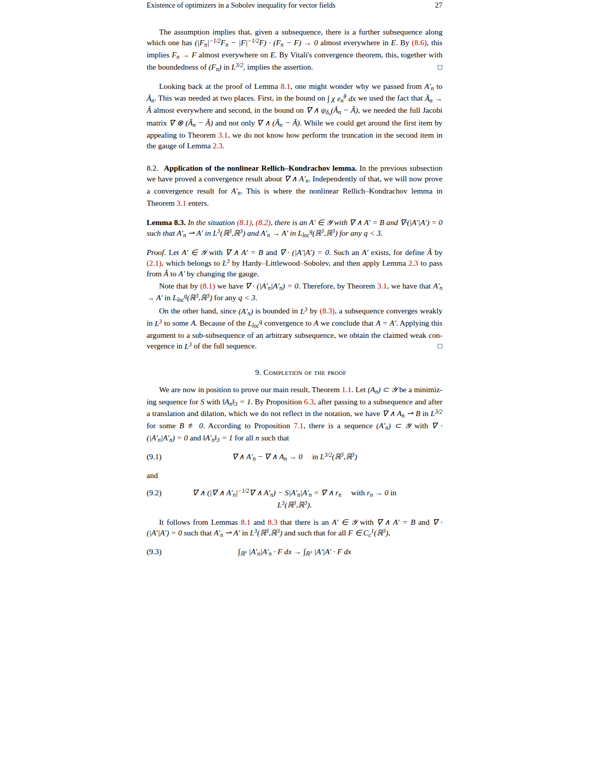Existence of optimizers in a Sobolev inequality for vector fields 27
The assumption implies that, given a subsequence, there is a further subsequence along which one has (|Fn|−1/2 Fn − |F|−1/2 F) · (Fn − F) → 0 almost everywhere in E. By (8.6), this implies Fn → F almost everywhere on E. By Vitali's convergence theorem, this, together with the boundedness of (Fn) in L3/2, implies the assertion. □
Looking back at the proof of Lemma 8.1, one might wonder why we passed from A′n to Ãn. This was needed at two places. First, in the bound on ∫ χ enθ dx we used the fact that Ãn → Ã almost everywhere and second, in the bound on ∇ ∧ ψδn(Ãn − Ã), we needed the full Jacobi matrix ∇ ⊗ (Ãn − Ã) and not only ∇ ∧ (Ãn − Ã). While we could get around the first item by appealing to Theorem 3.1, we do not know how perform the truncation in the second item in the gauge of Lemma 2.3.
8.2. Application of the nonlinear Rellich–Kondrachov lemma. In the previous subsection we have proved a convergence result about ∇ ∧ A′n. Independently of that, we will now prove a convergence result for A′n. This is where the nonlinear Rellich–Kondrachov lemma in Theorem 3.1 enters.
Lemma 8.3. In the situation (8.1), (8.2), there is an A′ ∈ 𝒴 with ∇ ∧ A′ = B and ∇·(|A′|A′) = 0 such that A′n ⇀ A′ in L3(ℝ3,ℝ3) and A′n → A′ in Lloc q(ℝ3,ℝ3) for any q < 3.
Proof. Let A′ ∈ 𝒴 with ∇ ∧ A′ = B and ∇ · (|A′|A′) = 0. Such an A′ exists, for define Ã by (2.1), which belongs to L3 by Hardy–Littlewood–Sobolev, and then apply Lemma 2.3 to pass from Ã to A′ by changing the gauge.
Note that by (8.1) we have ∇ · (|A′n|A′n) = 0. Therefore, by Theorem 3.1, we have that A′n → A′ in Lloc q(ℝ3,ℝ3) for any q < 3.
On the other hand, since (A′n) is bounded in L3 by (8.3), a subsequence converges weakly in L3 to some A. Because of the Lloc q convergence to A we conclude that A = A′. Applying this argument to a sub-subsequence of an arbitrary subsequence, we obtain the claimed weak convergence in L3 of the full sequence. □
9. Completion of the proof
We are now in position to prove our main result, Theorem 1.1. Let (An) ⊂ 𝒴 be a minimizing sequence for S with ‖An‖3 = 1. By Proposition 6.3, after passing to a subsequence and after a translation and dilation, which we do not reflect in the notation, we have ∇ ∧ An ⇀ B in L3/2 for some B ≢ 0. According to Proposition 7.1, there is a sequence (A′n) ⊂ 𝒴 with ∇ · (|A′n|A′n) = 0 and ‖A′n‖3 = 1 for all n such that
(9.1) ∇ ∧ A′n − ∇ ∧ An → 0 in L3/2(ℝ3,ℝ3)
and
(9.2) ∇ ∧ (|∇ ∧ A′n|−1/2∇ ∧ A′n) − S|A′n|A′n = ∇ ∧ rn with rn → 0 in L3(ℝ3,ℝ3).
It follows from Lemmas 8.1 and 8.3 that there is an A′ ∈ 𝒴 with ∇ ∧ A′ = B and ∇ · (|A′|A′) = 0 such that A′n ⇀ A′ in L3(ℝ3,ℝ3) and such that for all F ∈ Cc 1(ℝ3),
(9.3) ∫ℝ3 |A′n|A′n · F dx → ∫ℝ3 |A′|A′ · F dx